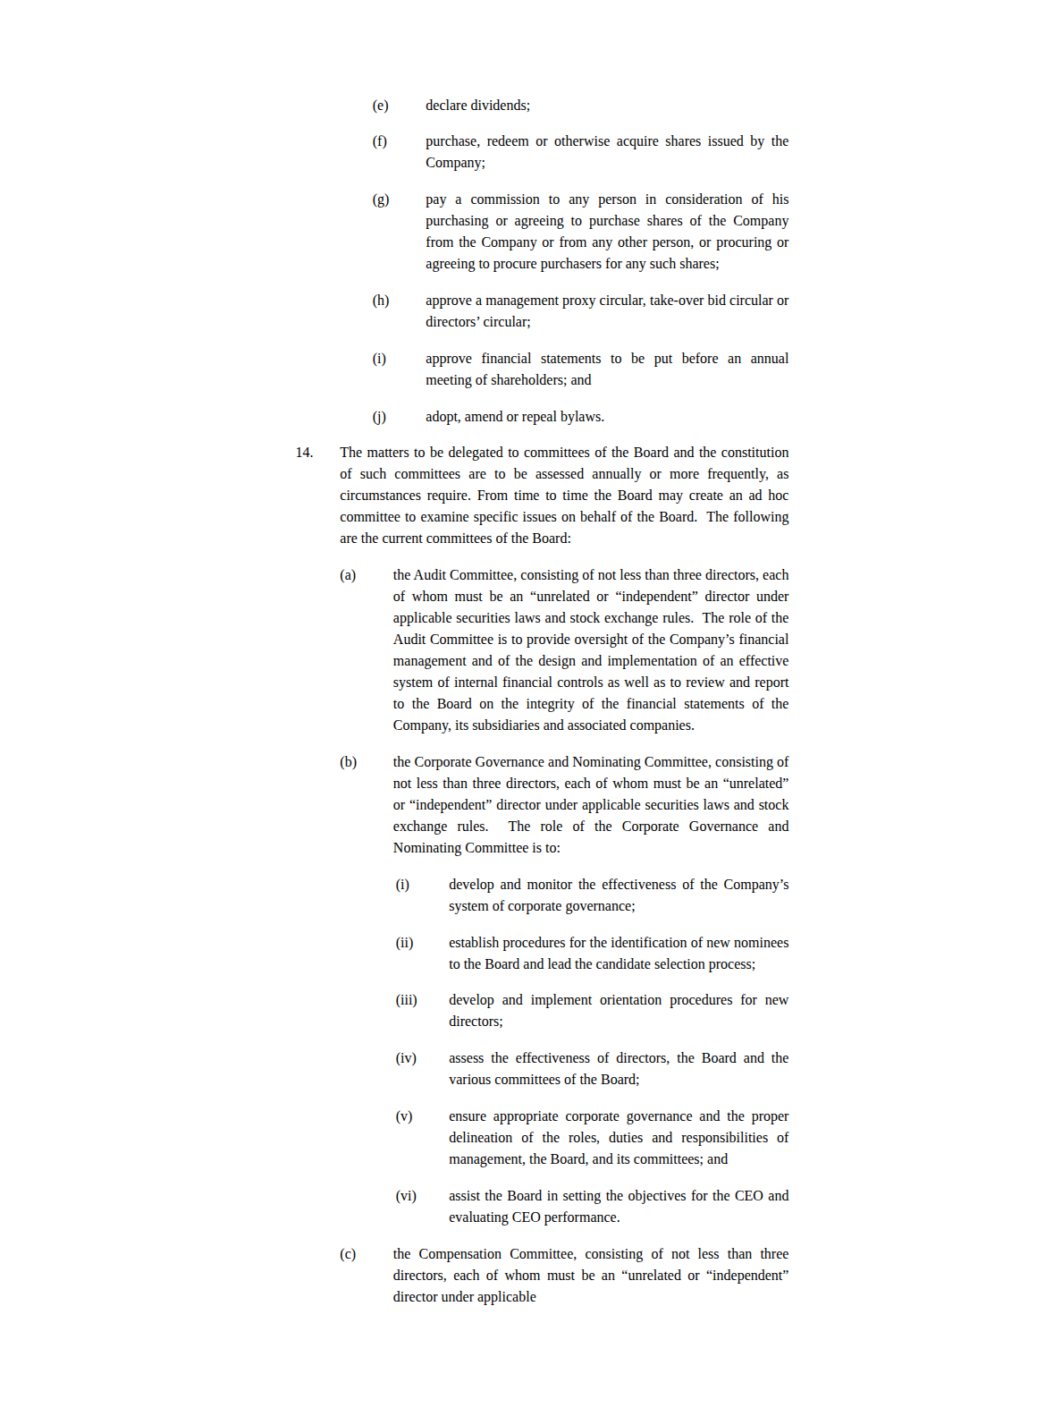(e)
declare dividends;
(f)
purchase, redeem or otherwise acquire shares issued by the Company;
(g)
pay a commission to any person in consideration of his purchasing or agreeing to purchase shares of the Company from the Company or from any other person, or procuring or agreeing to procure purchasers for any such shares;
(h)
approve a management proxy circular, take-over bid circular or directors’ circular;
(i)
approve financial statements to be put before an annual meeting of shareholders; and
(j)
adopt, amend or repeal bylaws.
14.
The matters to be delegated to committees of the Board and the constitution of such committees are to be assessed annually or more frequently, as circumstances require. From time to time the Board may create an ad hoc committee to examine specific issues on behalf of the Board. The following are the current committees of the Board:
(a)
the Audit Committee, consisting of not less than three directors, each of whom must be an “unrelated or “independent” director under applicable securities laws and stock exchange rules. The role of the Audit Committee is to provide oversight of the Company’s financial management and of the design and implementation of an effective system of internal financial controls as well as to review and report to the Board on the integrity of the financial statements of the Company, its subsidiaries and associated companies.
(b)
the Corporate Governance and Nominating Committee, consisting of not less than three directors, each of whom must be an “unrelated” or “independent” director under applicable securities laws and stock exchange rules. The role of the Corporate Governance and Nominating Committee is to:
(i)
develop and monitor the effectiveness of the Company’s system of corporate governance;
(ii)
establish procedures for the identification of new nominees to the Board and lead the candidate selection process;
(iii)
develop and implement orientation procedures for new directors;
(iv)
assess the effectiveness of directors, the Board and the various committees of the Board;
(v)
ensure appropriate corporate governance and the proper delineation of the roles, duties and responsibilities of management, the Board, and its committees; and
(vi)
assist the Board in setting the objectives for the CEO and evaluating CEO performance.
(c)
the Compensation Committee, consisting of not less than three directors, each of whom must be an “unrelated or “independent” director under applicable